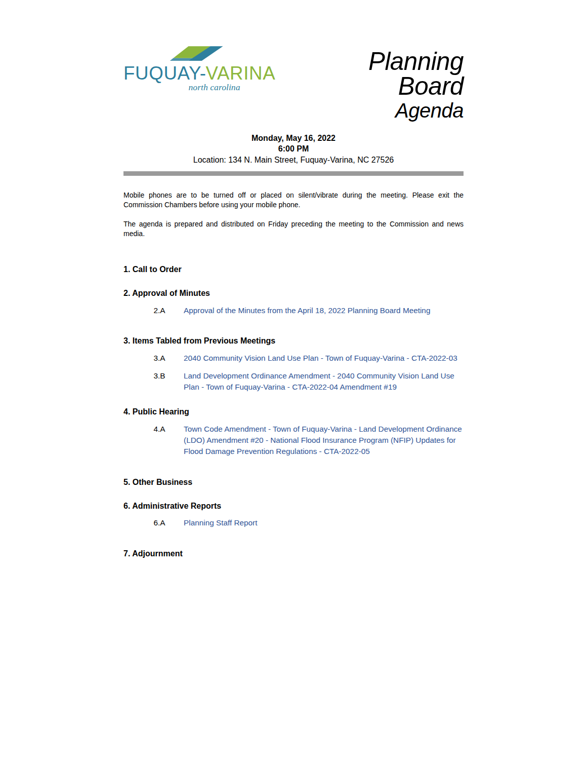FUQUAY- VARINA north carolina
Planning Board
Agenda
Monday, May 16, 2022
6:00 PM
Location: 134 N. Main Street, Fuquay-Varina, NC 27526
Mobile phones are to be turned off or placed on silent/vibrate during the meeting. Please exit the Commission Chambers before using your mobile phone.
The agenda is prepared and distributed on Friday preceding the meeting to the Commission and news media.
1. Call to Order
2. Approval of Minutes
2.A
Approval of the Minutes from the April 18, 2022 Planning Board Meeting
3. Items Tabled from Previous Meetings
3.A
2040 Community Vision Land Use Plan - Town of Fuquay-Varina - CTA-2022-03
3.B
Land Development Ordinance Amendment - 2040 Community Vision Land Use Plan - Town of Fuquay-Varina - CTA-2022-04 Amendment #19
4. Public Hearing
4.A
Town Code Amendment - Town of Fuquay-Varina - Land Development Ordinance (LDO) Amendment #20 - National Flood Insurance Program (NFIP) Updates for Flood Damage Prevention Regulations - CTA-2022-05
5. Other Business
6. Administrative Reports
6.A
Planning Staff Report
7. Adjournment